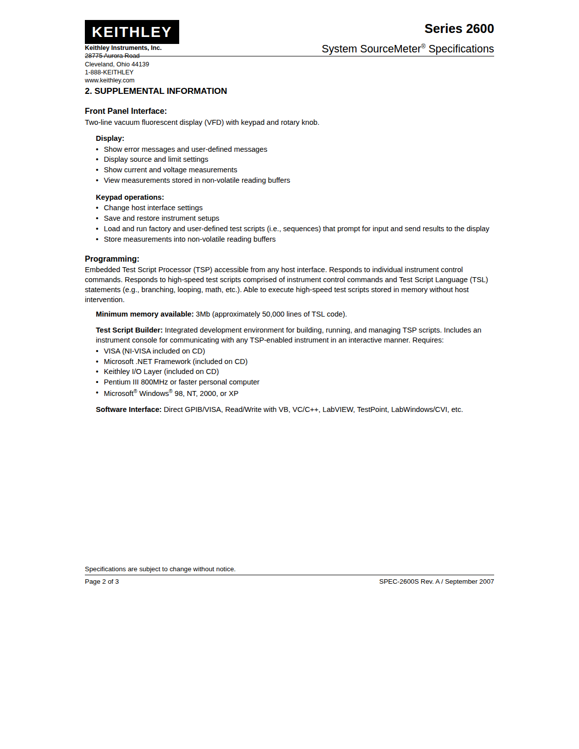KEITHLEY
Series 2600
System SourceMeter® Specifications
Keithley Instruments, Inc.
28775 Aurora Road
Cleveland, Ohio 44139
1-888-KEITHLEY
www.keithley.com
2. SUPPLEMENTAL INFORMATION
Front Panel Interface:
Two-line vacuum fluorescent display (VFD) with keypad and rotary knob.
Display:
Show error messages and user-defined messages
Display source and limit settings
Show current and voltage measurements
View measurements stored in non-volatile reading buffers
Keypad operations:
Change host interface settings
Save and restore instrument setups
Load and run factory and user-defined test scripts (i.e., sequences) that prompt for input and send results to the display
Store measurements into non-volatile reading buffers
Programming:
Embedded Test Script Processor (TSP) accessible from any host interface. Responds to individual instrument control commands. Responds to high-speed test scripts comprised of instrument control commands and Test Script Language (TSL) statements (e.g., branching, looping, math, etc.). Able to execute high-speed test scripts stored in memory without host intervention.
Minimum memory available: 3Mb (approximately 50,000 lines of TSL code).
Test Script Builder: Integrated development environment for building, running, and managing TSP scripts. Includes an instrument console for communicating with any TSP-enabled instrument in an interactive manner. Requires:
VISA (NI-VISA included on CD)
Microsoft .NET Framework (included on CD)
Keithley I/O Layer (included on CD)
Pentium III 800MHz or faster personal computer
Microsoft® Windows® 98, NT, 2000, or XP
Software Interface: Direct GPIB/VISA, Read/Write with VB, VC/C++, LabVIEW, TestPoint, LabWindows/CVI, etc.
Specifications are subject to change without notice.
Page 2 of 3 SPEC-2600S Rev. A / September 2007